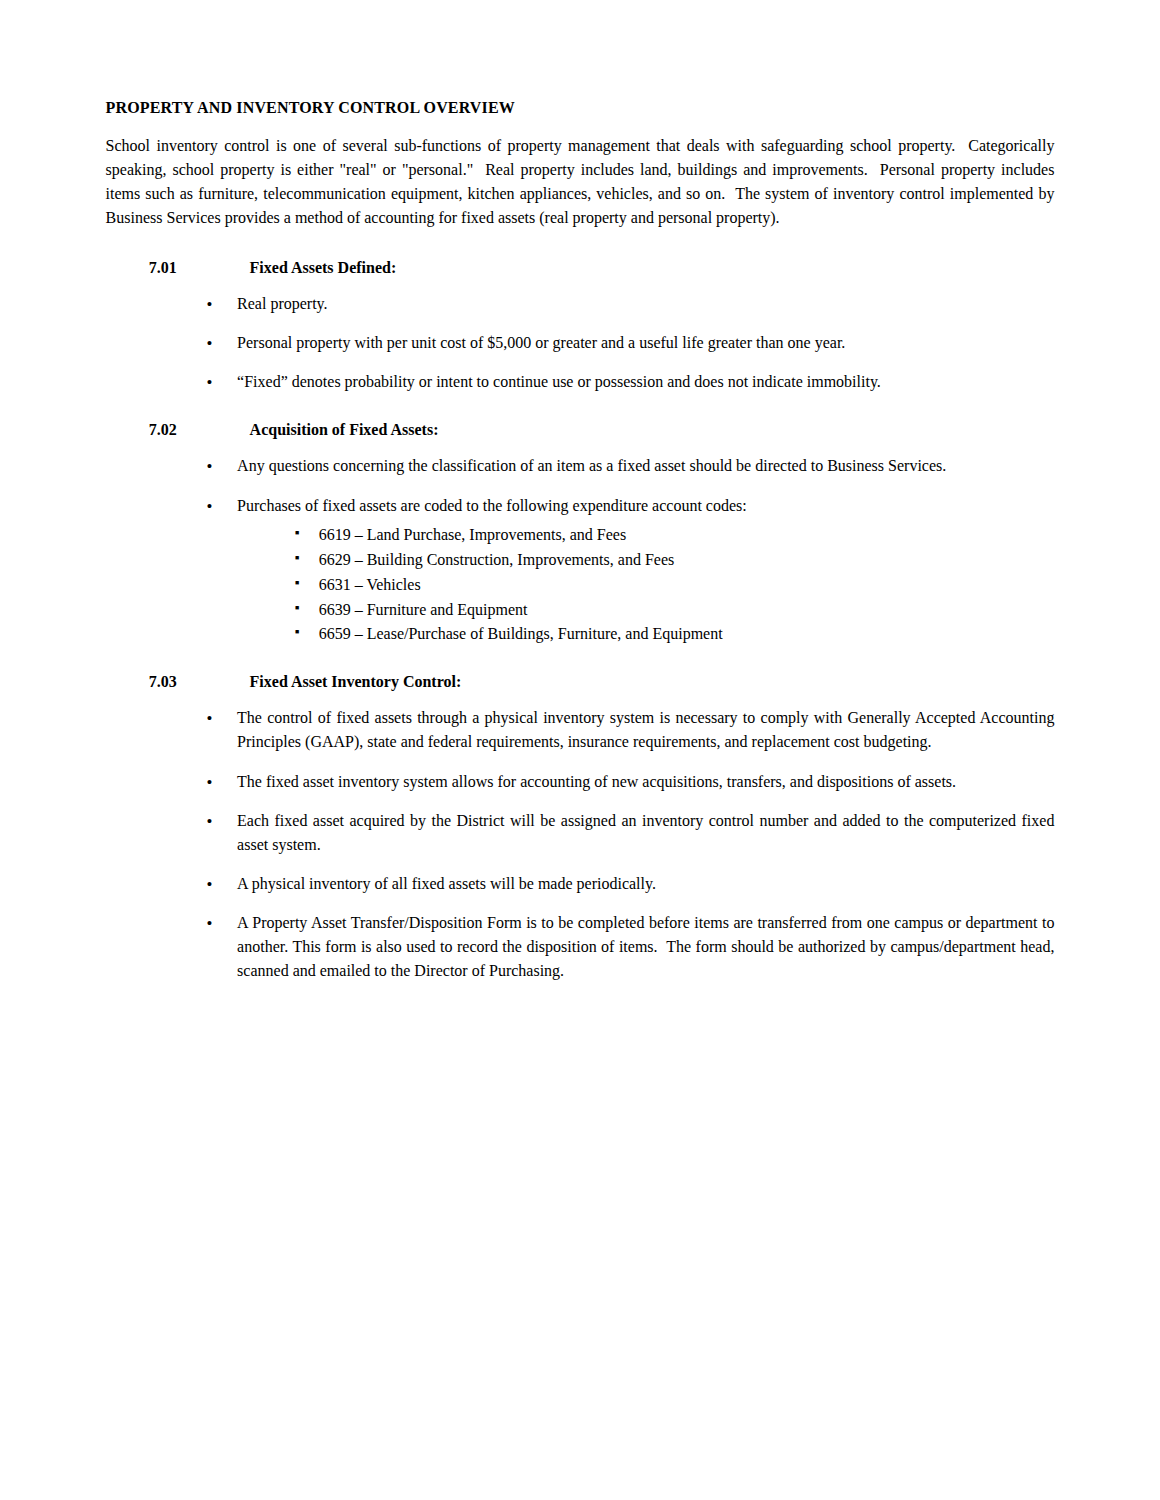Property and Inventory Control Overview
School inventory control is one of several sub-functions of property management that deals with safeguarding school property. Categorically speaking, school property is either "real" or "personal." Real property includes land, buildings and improvements. Personal property includes items such as furniture, telecommunication equipment, kitchen appliances, vehicles, and so on. The system of inventory control implemented by Business Services provides a method of accounting for fixed assets (real property and personal property).
7.01 Fixed Assets Defined:
Real property.
Personal property with per unit cost of $5,000 or greater and a useful life greater than one year.
“Fixed” denotes probability or intent to continue use or possession and does not indicate immobility.
7.02 Acquisition of Fixed Assets:
Any questions concerning the classification of an item as a fixed asset should be directed to Business Services.
Purchases of fixed assets are coded to the following expenditure account codes:
6619 – Land Purchase, Improvements, and Fees
6629 – Building Construction, Improvements, and Fees
6631 – Vehicles
6639 – Furniture and Equipment
6659 – Lease/Purchase of Buildings, Furniture, and Equipment
7.03 Fixed Asset Inventory Control:
The control of fixed assets through a physical inventory system is necessary to comply with Generally Accepted Accounting Principles (GAAP), state and federal requirements, insurance requirements, and replacement cost budgeting.
The fixed asset inventory system allows for accounting of new acquisitions, transfers, and dispositions of assets.
Each fixed asset acquired by the District will be assigned an inventory control number and added to the computerized fixed asset system.
A physical inventory of all fixed assets will be made periodically.
A Property Asset Transfer/Disposition Form is to be completed before items are transferred from one campus or department to another. This form is also used to record the disposition of items. The form should be authorized by campus/department head, scanned and emailed to the Director of Purchasing.